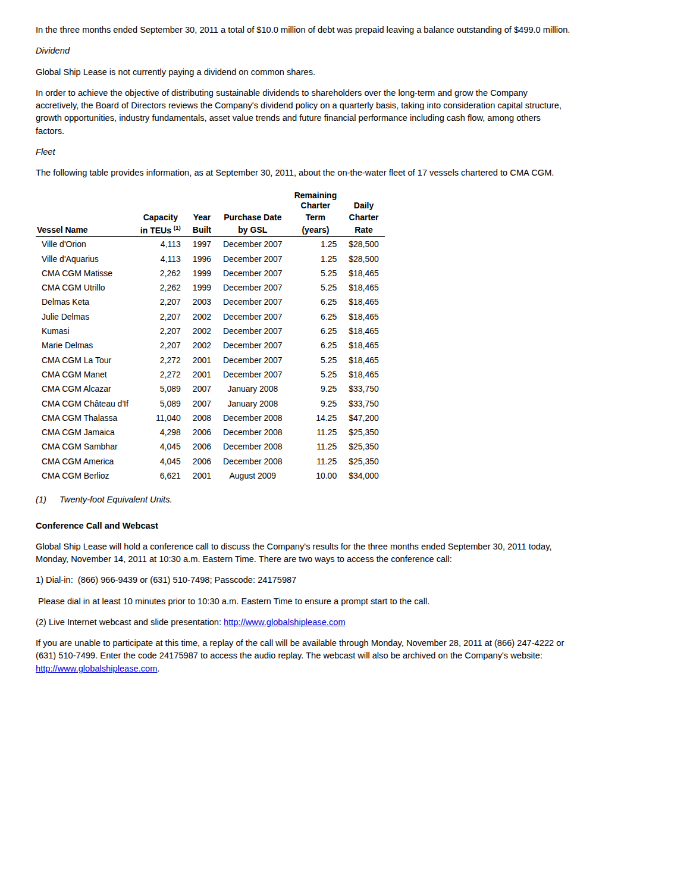In the three months ended September 30, 2011 a total of $10.0 million of debt was prepaid leaving a balance outstanding of $499.0 million.
Dividend
Global Ship Lease is not currently paying a dividend on common shares.
In order to achieve the objective of distributing sustainable dividends to shareholders over the long-term and grow the Company accretively, the Board of Directors reviews the Company's dividend policy on a quarterly basis, taking into consideration capital structure, growth opportunities, industry fundamentals, asset value trends and future financial performance including cash flow, among others factors.
Fleet
The following table provides information, as at September 30, 2011, about the on-the-water fleet of 17 vessels chartered to CMA CGM.
| | | | | Remaining Charter | Daily |
| --- | --- | --- | --- | --- | --- |
| | Capacity | Year | Purchase Date | Term | Charter |
| Vessel Name | in TEUs (1) | Built | by GSL | (years) | Rate |
| Ville d'Orion | 4,113 | 1997 | December 2007 | 1.25 | $28,500 |
| Ville d'Aquarius | 4,113 | 1996 | December 2007 | 1.25 | $28,500 |
| CMA CGM Matisse | 2,262 | 1999 | December 2007 | 5.25 | $18,465 |
| CMA CGM Utrillo | 2,262 | 1999 | December 2007 | 5.25 | $18,465 |
| Delmas Keta | 2,207 | 2003 | December 2007 | 6.25 | $18,465 |
| Julie Delmas | 2,207 | 2002 | December 2007 | 6.25 | $18,465 |
| Kumasi | 2,207 | 2002 | December 2007 | 6.25 | $18,465 |
| Marie Delmas | 2,207 | 2002 | December 2007 | 6.25 | $18,465 |
| CMA CGM La Tour | 2,272 | 2001 | December 2007 | 5.25 | $18,465 |
| CMA CGM Manet | 2,272 | 2001 | December 2007 | 5.25 | $18,465 |
| CMA CGM Alcazar | 5,089 | 2007 | January 2008 | 9.25 | $33,750 |
| CMA CGM Château d'If | 5,089 | 2007 | January 2008 | 9.25 | $33,750 |
| CMA CGM Thalassa | 11,040 | 2008 | December 2008 | 14.25 | $47,200 |
| CMA CGM Jamaica | 4,298 | 2006 | December 2008 | 11.25 | $25,350 |
| CMA CGM Sambhar | 4,045 | 2006 | December 2008 | 11.25 | $25,350 |
| CMA CGM America | 4,045 | 2006 | December 2008 | 11.25 | $25,350 |
| CMA CGM Berlioz | 6,621 | 2001 | August 2009 | 10.00 | $34,000 |
(1) Twenty-foot Equivalent Units.
Conference Call and Webcast
Global Ship Lease will hold a conference call to discuss the Company's results for the three months ended September 30, 2011 today, Monday, November 14, 2011 at 10:30 a.m. Eastern Time. There are two ways to access the conference call:
1) Dial-in: (866) 966-9439 or (631) 510-7498; Passcode: 24175987
Please dial in at least 10 minutes prior to 10:30 a.m. Eastern Time to ensure a prompt start to the call.
(2) Live Internet webcast and slide presentation: http://www.globalshiplease.com
If you are unable to participate at this time, a replay of the call will be available through Monday, November 28, 2011 at (866) 247-4222 or (631) 510-7499. Enter the code 24175987 to access the audio replay. The webcast will also be archived on the Company's website: http://www.globalshiplease.com.